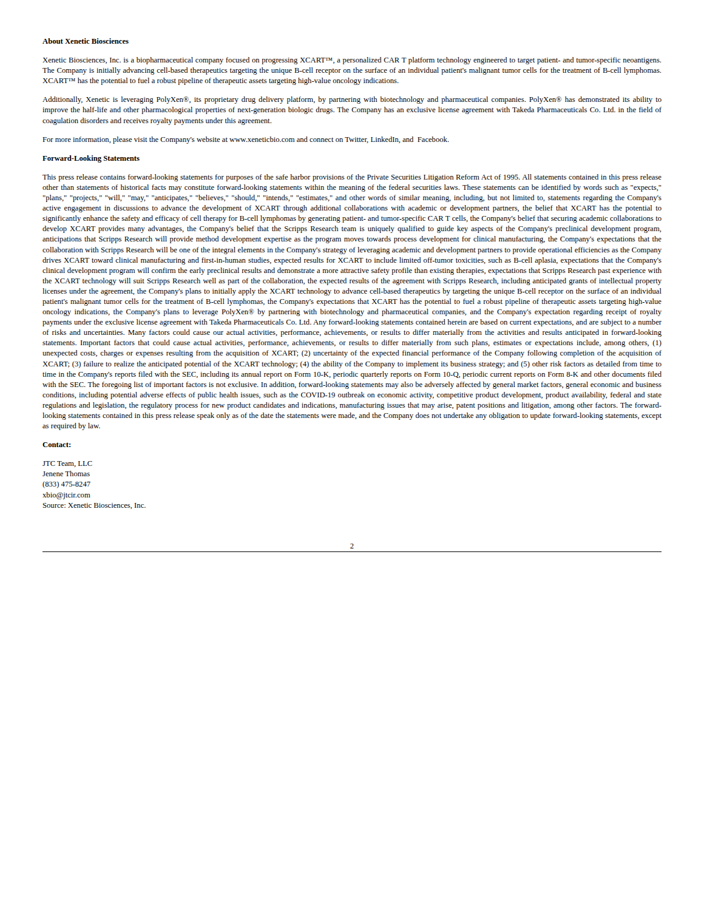About Xenetic Biosciences
Xenetic Biosciences, Inc. is a biopharmaceutical company focused on progressing XCART™, a personalized CAR T platform technology engineered to target patient- and tumor-specific neoantigens. The Company is initially advancing cell-based therapeutics targeting the unique B-cell receptor on the surface of an individual patient's malignant tumor cells for the treatment of B-cell lymphomas. XCART™ has the potential to fuel a robust pipeline of therapeutic assets targeting high-value oncology indications.
Additionally, Xenetic is leveraging PolyXen®, its proprietary drug delivery platform, by partnering with biotechnology and pharmaceutical companies. PolyXen® has demonstrated its ability to improve the half-life and other pharmacological properties of next-generation biologic drugs. The Company has an exclusive license agreement with Takeda Pharmaceuticals Co. Ltd. in the field of coagulation disorders and receives royalty payments under this agreement.
For more information, please visit the Company's website at www.xeneticbio.com and connect on Twitter, LinkedIn, and Facebook.
Forward-Looking Statements
This press release contains forward-looking statements for purposes of the safe harbor provisions of the Private Securities Litigation Reform Act of 1995. All statements contained in this press release other than statements of historical facts may constitute forward-looking statements within the meaning of the federal securities laws. These statements can be identified by words such as "expects," "plans," "projects," "will," "may," "anticipates," "believes," "should," "intends," "estimates," and other words of similar meaning, including, but not limited to, statements regarding the Company's active engagement in discussions to advance the development of XCART through additional collaborations with academic or development partners, the belief that XCART has the potential to significantly enhance the safety and efficacy of cell therapy for B-cell lymphomas by generating patient- and tumor-specific CAR T cells, the Company's belief that securing academic collaborations to develop XCART provides many advantages, the Company's belief that the Scripps Research team is uniquely qualified to guide key aspects of the Company's preclinical development program, anticipations that Scripps Research will provide method development expertise as the program moves towards process development for clinical manufacturing, the Company's expectations that the collaboration with Scripps Research will be one of the integral elements in the Company's strategy of leveraging academic and development partners to provide operational efficiencies as the Company drives XCART toward clinical manufacturing and first-in-human studies, expected results for XCART to include limited off-tumor toxicities, such as B-cell aplasia, expectations that the Company's clinical development program will confirm the early preclinical results and demonstrate a more attractive safety profile than existing therapies, expectations that Scripps Research past experience with the XCART technology will suit Scripps Research well as part of the collaboration, the expected results of the agreement with Scripps Research, including anticipated grants of intellectual property licenses under the agreement, the Company's plans to initially apply the XCART technology to advance cell-based therapeutics by targeting the unique B-cell receptor on the surface of an individual patient's malignant tumor cells for the treatment of B-cell lymphomas, the Company's expectations that XCART has the potential to fuel a robust pipeline of therapeutic assets targeting high-value oncology indications, the Company's plans to leverage PolyXen® by partnering with biotechnology and pharmaceutical companies, and the Company's expectation regarding receipt of royalty payments under the exclusive license agreement with Takeda Pharmaceuticals Co. Ltd. Any forward-looking statements contained herein are based on current expectations, and are subject to a number of risks and uncertainties. Many factors could cause our actual activities, performance, achievements, or results to differ materially from the activities and results anticipated in forward-looking statements. Important factors that could cause actual activities, performance, achievements, or results to differ materially from such plans, estimates or expectations include, among others, (1) unexpected costs, charges or expenses resulting from the acquisition of XCART; (2) uncertainty of the expected financial performance of the Company following completion of the acquisition of XCART; (3) failure to realize the anticipated potential of the XCART technology; (4) the ability of the Company to implement its business strategy; and (5) other risk factors as detailed from time to time in the Company's reports filed with the SEC, including its annual report on Form 10-K, periodic quarterly reports on Form 10-Q, periodic current reports on Form 8-K and other documents filed with the SEC. The foregoing list of important factors is not exclusive. In addition, forward-looking statements may also be adversely affected by general market factors, general economic and business conditions, including potential adverse effects of public health issues, such as the COVID-19 outbreak on economic activity, competitive product development, product availability, federal and state regulations and legislation, the regulatory process for new product candidates and indications, manufacturing issues that may arise, patent positions and litigation, among other factors. The forward-looking statements contained in this press release speak only as of the date the statements were made, and the Company does not undertake any obligation to update forward-looking statements, except as required by law.
Contact:
JTC Team, LLC
Jenene Thomas
(833) 475-8247
xbio@jtcir.com
Source: Xenetic Biosciences, Inc.
2